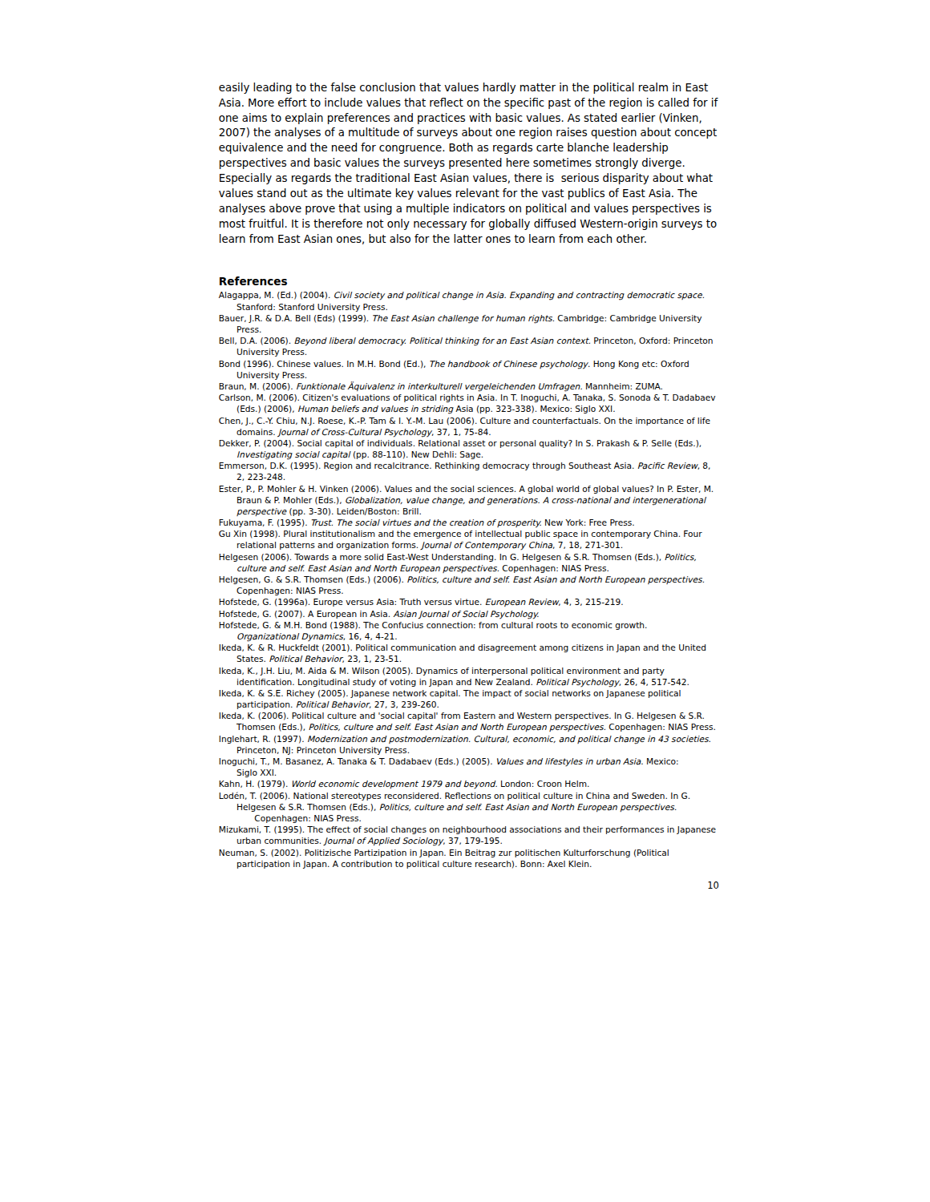easily leading to the false conclusion that values hardly matter in the political realm in East Asia. More effort to include values that reflect on the specific past of the region is called for if one aims to explain preferences and practices with basic values. As stated earlier (Vinken, 2007) the analyses of a multitude of surveys about one region raises question about concept equivalence and the need for congruence. Both as regards carte blanche leadership perspectives and basic values the surveys presented here sometimes strongly diverge. Especially as regards the traditional East Asian values, there is serious disparity about what values stand out as the ultimate key values relevant for the vast publics of East Asia. The analyses above prove that using a multiple indicators on political and values perspectives is most fruitful. It is therefore not only necessary for globally diffused Western-origin surveys to learn from East Asian ones, but also for the latter ones to learn from each other.
References
Alagappa, M. (Ed.) (2004). Civil society and political change in Asia. Expanding and contracting democratic space. Stanford: Stanford University Press.
Bauer, J.R. & D.A. Bell (Eds) (1999). The East Asian challenge for human rights. Cambridge: Cambridge University Press.
Bell, D.A. (2006). Beyond liberal democracy. Political thinking for an East Asian context. Princeton, Oxford: Princeton University Press.
Bond (1996). Chinese values. In M.H. Bond (Ed.), The handbook of Chinese psychology. Hong Kong etc: Oxford University Press.
Braun, M. (2006). Funktionale Äquivalenz in interkulturell vergeleichenden Umfragen. Mannheim: ZUMA.
Carlson, M. (2006). Citizen's evaluations of political rights in Asia. In T. Inoguchi, A. Tanaka, S. Sonoda & T. Dadabaev (Eds.) (2006), Human beliefs and values in striding Asia (pp. 323-338). Mexico: Siglo XXI.
Chen, J., C.-Y. Chiu, N.J. Roese, K.-P. Tam & I. Y.-M. Lau (2006). Culture and counterfactuals. On the importance of life domains. Journal of Cross-Cultural Psychology, 37, 1, 75-84.
Dekker, P. (2004). Social capital of individuals. Relational asset or personal quality? In S. Prakash & P. Selle (Eds.), Investigating social capital (pp. 88-110). New Dehli: Sage.
Emmerson, D.K. (1995). Region and recalcitrance. Rethinking democracy through Southeast Asia. Pacific Review, 8, 2, 223-248.
Ester, P., P. Mohler & H. Vinken (2006). Values and the social sciences. A global world of global values? In P. Ester, M. Braun & P. Mohler (Eds.), Globalization, value change, and generations. A cross-national and intergenerational perspective (pp. 3-30). Leiden/Boston: Brill.
Fukuyama, F. (1995). Trust. The social virtues and the creation of prosperity. New York: Free Press.
Gu Xin (1998). Plural institutionalism and the emergence of intellectual public space in contemporary China. Four relational patterns and organization forms. Journal of Contemporary China, 7, 18, 271-301.
Helgesen (2006). Towards a more solid East-West Understanding. In G. Helgesen & S.R. Thomsen (Eds.), Politics, culture and self. East Asian and North European perspectives. Copenhagen: NIAS Press.
Helgesen, G. & S.R. Thomsen (Eds.) (2006). Politics, culture and self. East Asian and North European perspectives. Copenhagen: NIAS Press.
Hofstede, G. (1996a). Europe versus Asia: Truth versus virtue. European Review, 4, 3, 215-219.
Hofstede, G. (2007). A European in Asia. Asian Journal of Social Psychology.
Hofstede, G. & M.H. Bond (1988). The Confucius connection: from cultural roots to economic growth.Organizational Dynamics, 16, 4, 4-21.
Ikeda, K. & R. Huckfeldt (2001). Political communication and disagreement among citizens in Japan and the United States. Political Behavior, 23, 1, 23-51.
Ikeda, K., J.H. Liu, M. Aida & M. Wilson (2005). Dynamics of interpersonal political environment and party identification. Longitudinal study of voting in Japan and New Zealand. Political Psychology, 26, 4, 517-542.
Ikeda, K. & S.E. Richey (2005). Japanese network capital. The impact of social networks on Japanese political participation. Political Behavior, 27, 3, 239-260.
Ikeda, K. (2006). Political culture and 'social capital' from Eastern and Western perspectives. In G. Helgesen & S.R. Thomsen (Eds.), Politics, culture and self. East Asian and North European perspectives. Copenhagen: NIAS Press.
Inglehart, R. (1997). Modernization and postmodernization. Cultural, economic, and political change in 43 societies. Princeton, NJ: Princeton University Press.
Inoguchi, T., M. Basanez, A. Tanaka & T. Dadabaev (Eds.) (2005). Values and lifestyles in urban Asia. Mexico:Siglo XXI.
Kahn, H. (1979). World economic development 1979 and beyond. London: Croon Helm.
Lodén, T. (2006). National stereotypes reconsidered. Reflections on political culture in China and Sweden. In G.Helgesen & S.R. Thomsen (Eds.), Politics, culture and self. East Asian and North European perspectives. Copenhagen: NIAS Press.
Mizukami, T. (1995). The effect of social changes on neighbourhood associations and their performances in Japanese urban communities. Journal of Applied Sociology, 37, 179-195.
Neuman, S. (2002). Politizische Partizipation in Japan. Ein Beitrag zur politischen Kulturforschung (Politicalparticipation in Japan. A contribution to political culture research). Bonn: Axel Klein.
10